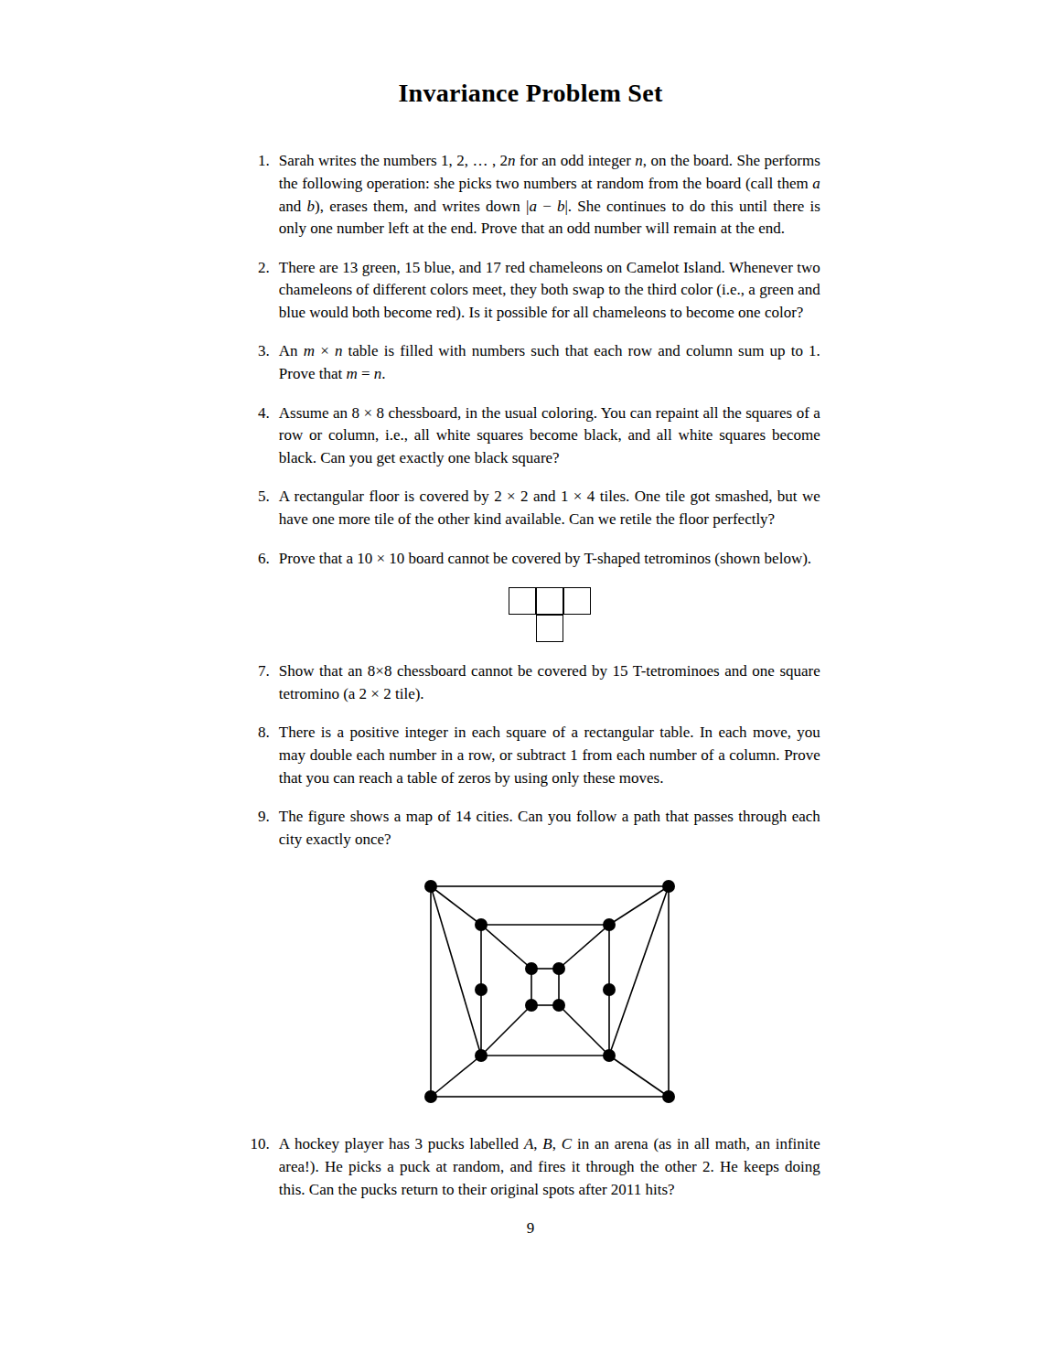Invariance Problem Set
Sarah writes the numbers 1, 2, … , 2n for an odd integer n, on the board. She performs the following operation: she picks two numbers at random from the board (call them a and b), erases them, and writes down |a − b|. She continues to do this until there is only one number left at the end. Prove that an odd number will remain at the end.
There are 13 green, 15 blue, and 17 red chameleons on Camelot Island. Whenever two chameleons of different colors meet, they both swap to the third color (i.e., a green and blue would both become red). Is it possible for all chameleons to become one color?
An m × n table is filled with numbers such that each row and column sum up to 1. Prove that m = n.
Assume an 8 × 8 chessboard, in the usual coloring. You can repaint all the squares of a row or column, i.e., all white squares become black, and all white squares become black. Can you get exactly one black square?
A rectangular floor is covered by 2 × 2 and 1 × 4 tiles. One tile got smashed, but we have one more tile of the other kind available. Can we retile the floor perfectly?
Prove that a 10 × 10 board cannot be covered by T-shaped tetrominos (shown below).
Show that an 8×8 chessboard cannot be covered by 15 T-tetrominoes and one square tetromino (a 2 × 2 tile).
There is a positive integer in each square of a rectangular table. In each move, you may double each number in a row, or subtract 1 from each number of a column. Prove that you can reach a table of zeros by using only these moves.
The figure shows a map of 14 cities. Can you follow a path that passes through each city exactly once?
A hockey player has 3 pucks labelled A, B, C in an arena (as in all math, an infinite area!). He picks a puck at random, and fires it through the other 2. He keeps doing this. Can the pucks return to their original spots after 2011 hits?
9